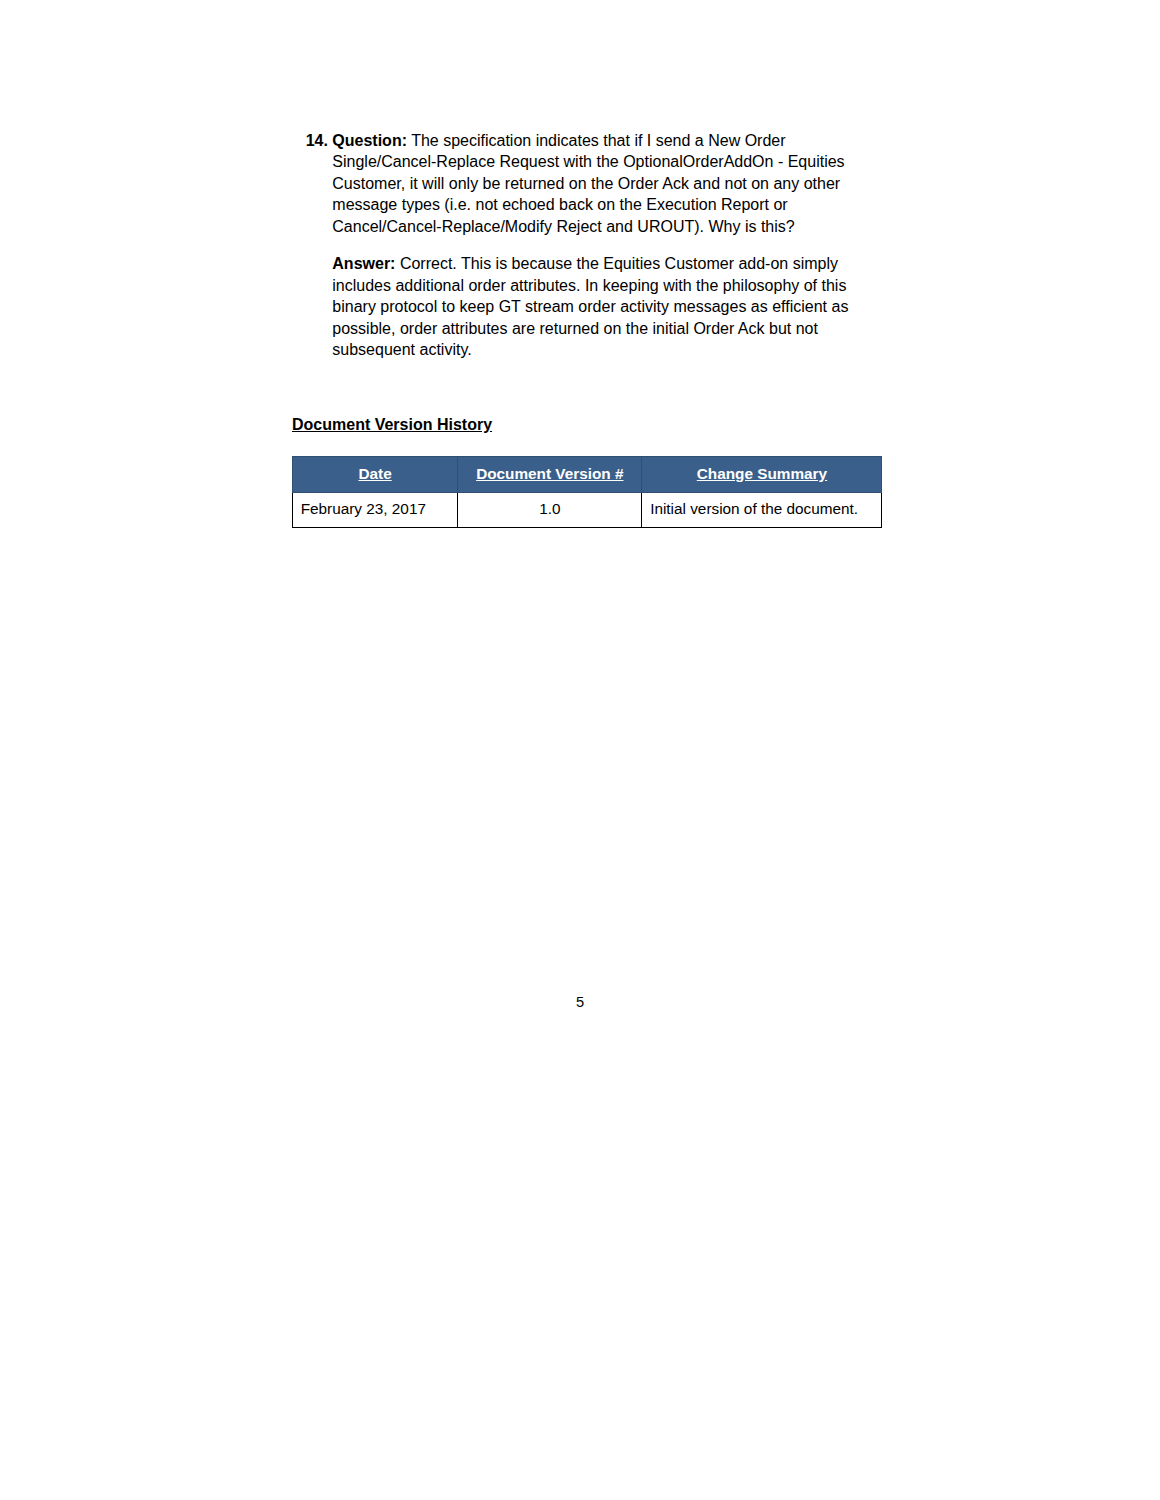Question: The specification indicates that if I send a New Order Single/Cancel-Replace Request with the OptionalOrderAddOn - Equities Customer, it will only be returned on the Order Ack and not on any other message types (i.e. not echoed back on the Execution Report or Cancel/Cancel-Replace/Modify Reject and UROUT). Why is this?
Answer: Correct. This is because the Equities Customer add-on simply includes additional order attributes. In keeping with the philosophy of this binary protocol to keep GT stream order activity messages as efficient as possible, order attributes are returned on the initial Order Ack but not subsequent activity.
Document Version History
| Date | Document Version # | Change Summary |
| --- | --- | --- |
| February 23, 2017 | 1.0 | Initial version of the document. |
5